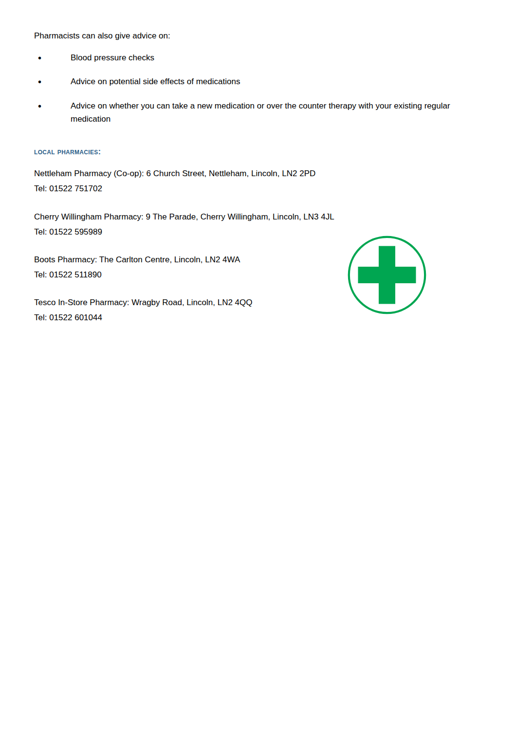Pharmacists can also give advice on:
Blood pressure checks
Advice on potential side effects of medications
Advice on whether you can take a new medication or over the counter therapy with your existing regular medication
Local pharmacies:
Nettleham Pharmacy (Co-op): 6 Church Street, Nettleham, Lincoln, LN2 2PD
Tel: 01522 751702
Cherry Willingham Pharmacy: 9 The Parade, Cherry Willingham, Lincoln, LN3 4JL
Tel: 01522 595989
Boots Pharmacy: The Carlton Centre, Lincoln, LN2 4WA
Tel: 01522 511890
Tesco In-Store Pharmacy: Wragby Road, Lincoln, LN2 4QQ
Tel: 01522 601044